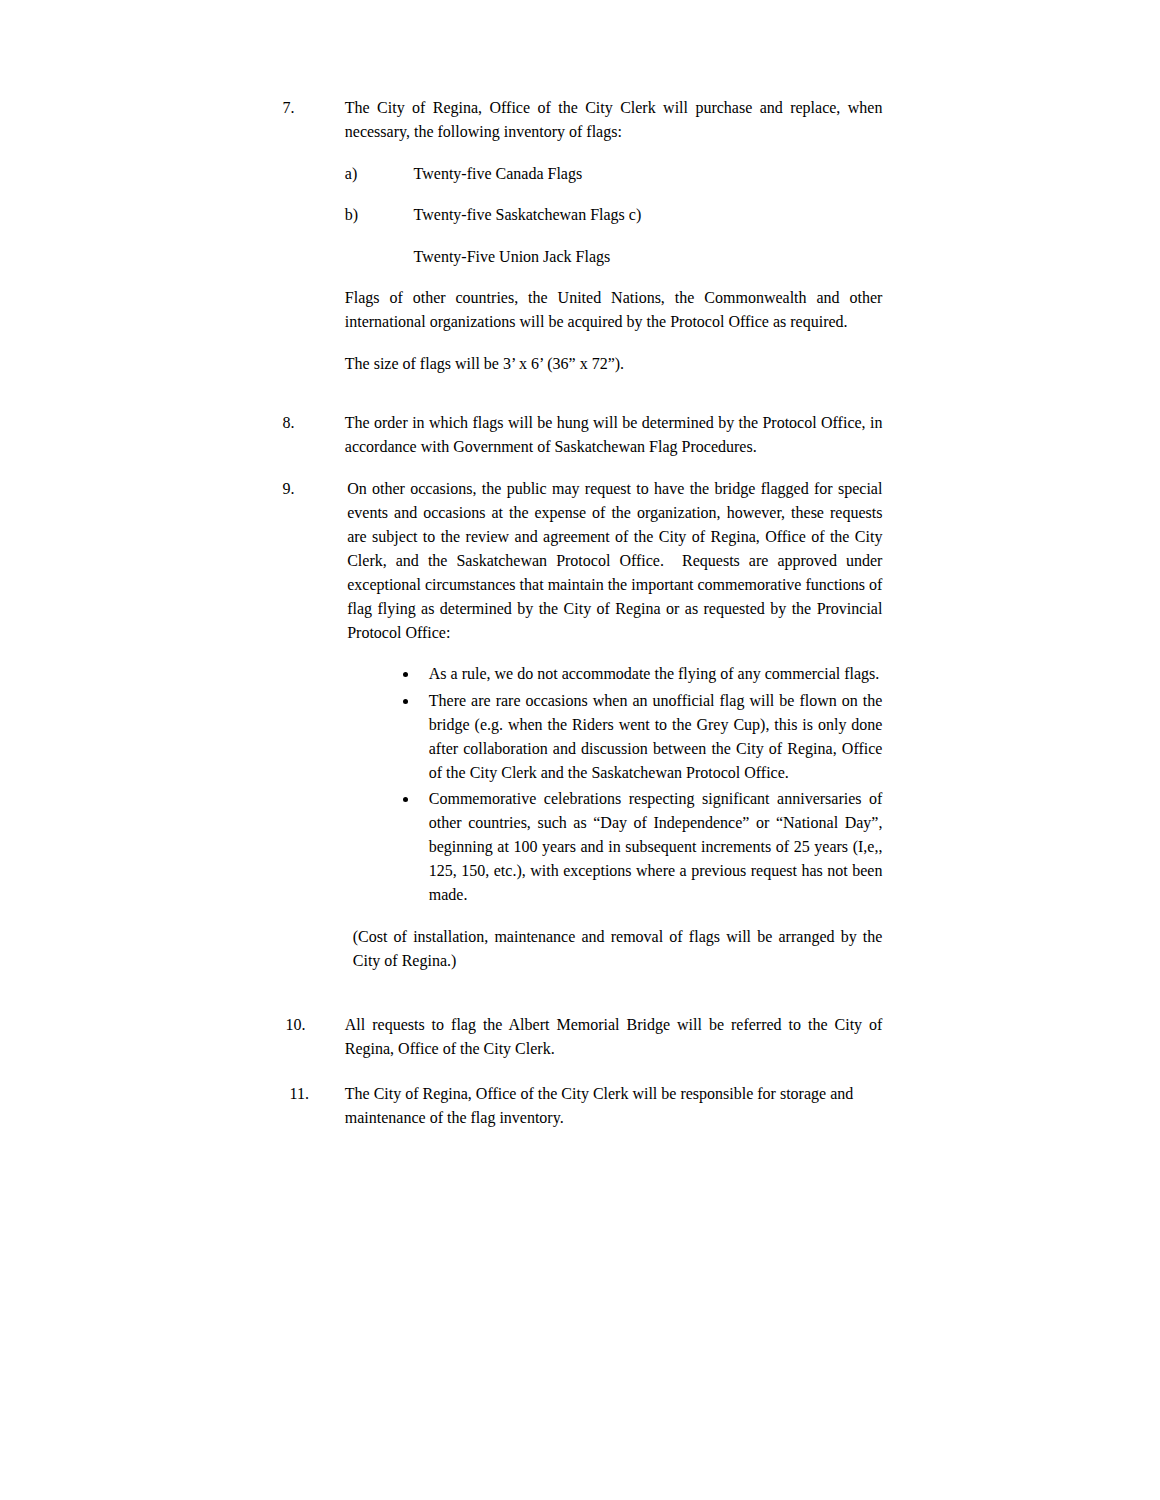7.
The City of Regina, Office of the City Clerk will purchase and replace, when necessary, the following inventory of flags:
a)
Twenty-five Canada Flags
b)
Twenty-five Saskatchewan Flags c)
Twenty-Five Union Jack Flags
Flags of other countries, the United Nations, the Commonwealth and other international organizations will be acquired by the Protocol Office as required.
The size of flags will be 3’ x 6’ (36” x 72”).
8.
The order in which flags will be hung will be determined by the Protocol Office, in accordance with Government of Saskatchewan Flag Procedures.
9.
On other occasions, the public may request to have the bridge flagged for special events and occasions at the expense of the organization, however, these requests are subject to the review and agreement of the City of Regina, Office of the City Clerk, and the Saskatchewan Protocol Office. Requests are approved under exceptional circumstances that maintain the important commemorative functions of flag flying as determined by the City of Regina or as requested by the Provincial Protocol Office:
As a rule, we do not accommodate the flying of any commercial flags.
There are rare occasions when an unofficial flag will be flown on the bridge (e.g. when the Riders went to the Grey Cup), this is only done after collaboration and discussion between the City of Regina, Office of the City Clerk and the Saskatchewan Protocol Office.
Commemorative celebrations respecting significant anniversaries of other countries, such as “Day of Independence” or “National Day”, beginning at 100 years and in subsequent increments of 25 years (I,e,, 125, 150, etc.), with exceptions where a previous request has not been made.
(Cost of installation, maintenance and removal of flags will be arranged by the City of Regina.)
10.
All requests to flag the Albert Memorial Bridge will be referred to the City of Regina, Office of the City Clerk.
11.
The City of Regina, Office of the City Clerk will be responsible for storage and maintenance of the flag inventory.